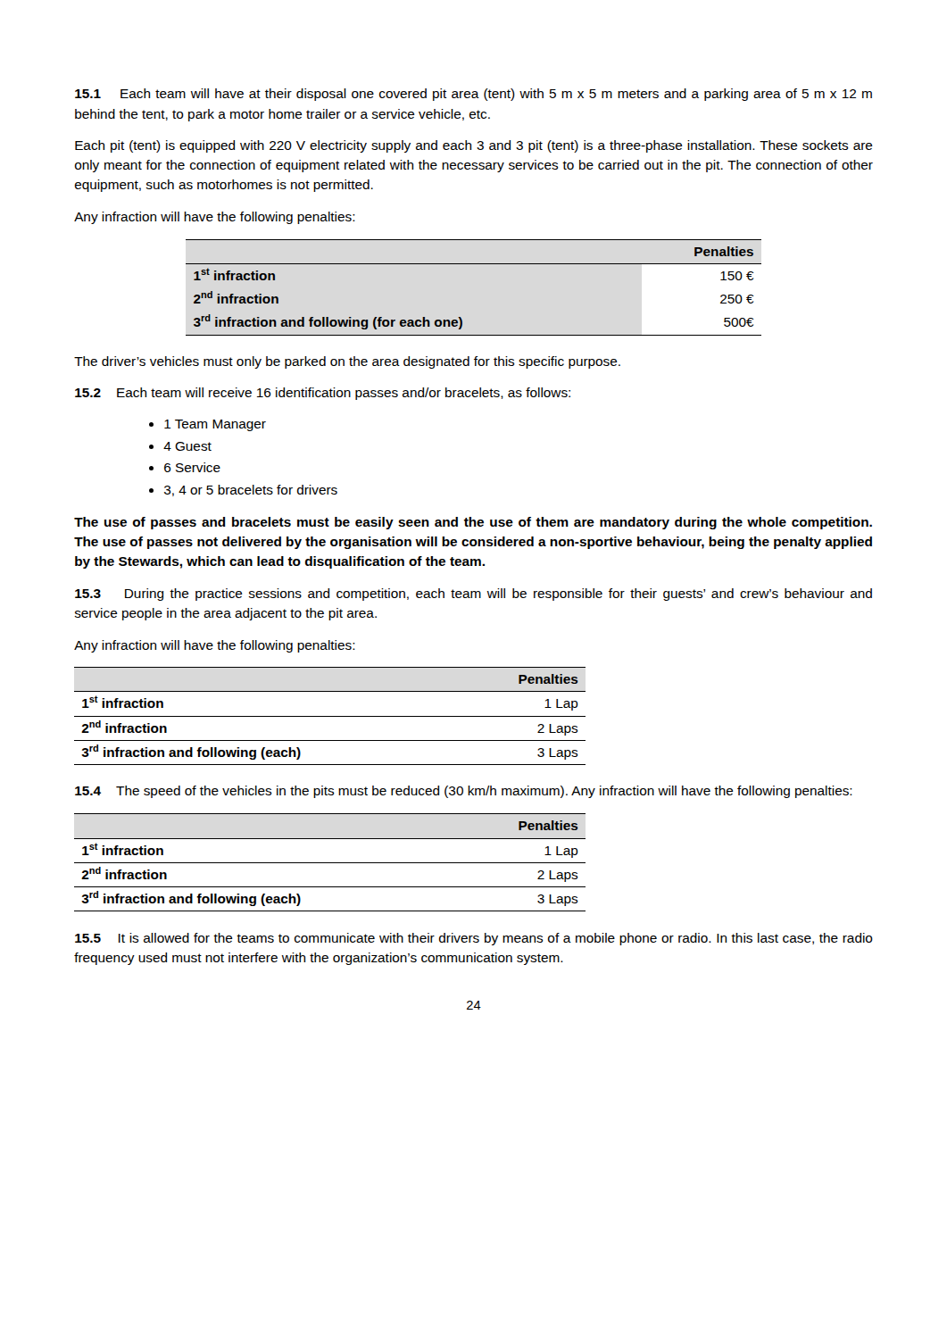15.1 Each team will have at their disposal one covered pit area (tent) with 5 m x 5 m meters and a parking area of 5 m x 12 m behind the tent, to park a motor home trailer or a service vehicle, etc.
Each pit (tent) is equipped with 220 V electricity supply and each 3 and 3 pit (tent) is a three-phase installation. These sockets are only meant for the connection of equipment related with the necessary services to be carried out in the pit. The connection of other equipment, such as motorhomes is not permitted.
Any infraction will have the following penalties:
| | Penalties |
| --- | --- |
| 1 st infraction | 150 € |
| 2 nd infraction | 250 € |
| 3 rd infraction and following (for each one) | 500€ |
The driver’s vehicles must only be parked on the area designated for this specific purpose.
15.2 Each team will receive 16 identification passes and/or bracelets, as follows:
1 Team Manager
4 Guest
6 Service
3, 4 or 5 bracelets for drivers
The use of passes and bracelets must be easily seen and the use of them are mandatory during the whole competition. The use of passes not delivered by the organisation will be considered a non-sportive behaviour, being the penalty applied by the Stewards, which can lead to disqualification of the team.
15.3 During the practice sessions and competition, each team will be responsible for their guests’ and crew’s behaviour and service people in the area adjacent to the pit area.
Any infraction will have the following penalties:
| | Penalties |
| --- | --- |
| 1 st infraction | 1 Lap |
| 2 nd infraction | 2 Laps |
| 3 rd infraction and following (each) | 3 Laps |
15.4 The speed of the vehicles in the pits must be reduced (30 km/h maximum). Any infraction will have the following penalties:
| | Penalties |
| --- | --- |
| 1 st infraction | 1 Lap |
| 2 nd infraction | 2 Laps |
| 3 rd infraction and following (each) | 3 Laps |
15.5 It is allowed for the teams to communicate with their drivers by means of a mobile phone or radio. In this last case, the radio frequency used must not interfere with the organization’s communication system.
24